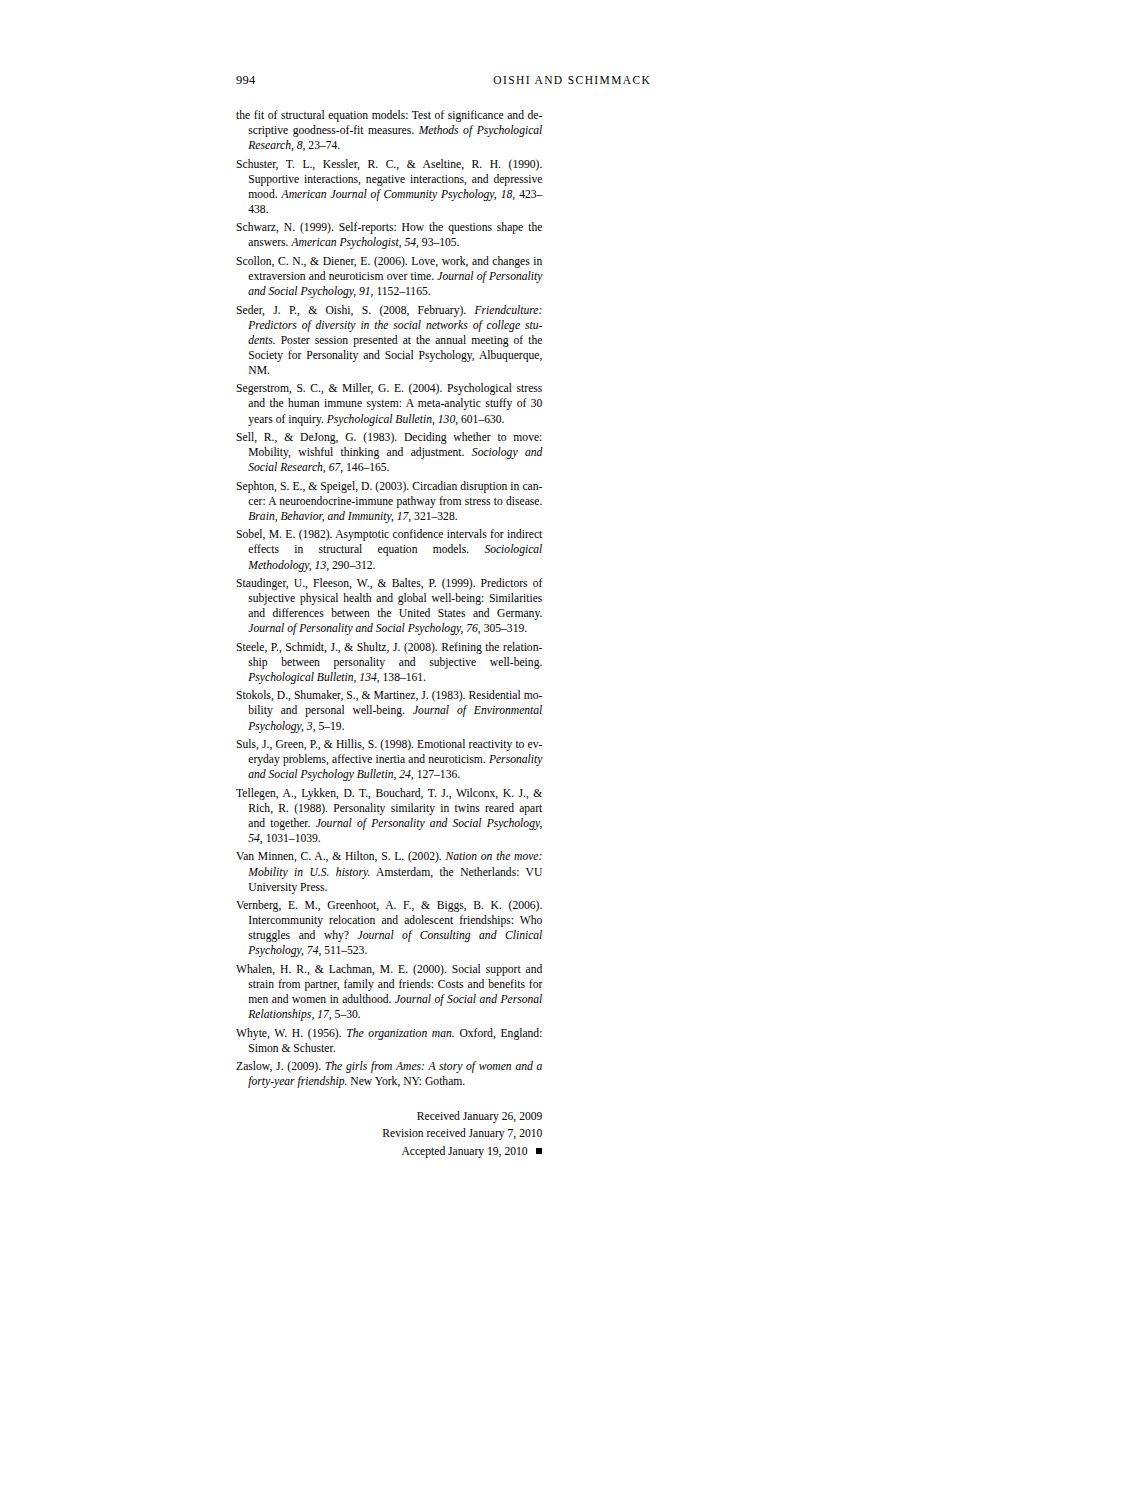994 Oishi and Schimmack
the fit of structural equation models: Test of significance and descriptive goodness-of-fit measures. Methods of Psychological Research, 8, 23–74.
Schuster, T. L., Kessler, R. C., & Aseltine, R. H. (1990). Supportive interactions, negative interactions, and depressive mood. American Journal of Community Psychology, 18, 423–438.
Schwarz, N. (1999). Self-reports: How the questions shape the answers. American Psychologist, 54, 93–105.
Scollon, C. N., & Diener, E. (2006). Love, work, and changes in extraversion and neuroticism over time. Journal of Personality and Social Psychology, 91, 1152–1165.
Seder, J. P., & Oishi, S. (2008, February). Friendculture: Predictors of diversity in the social networks of college students. Poster session presented at the annual meeting of the Society for Personality and Social Psychology, Albuquerque, NM.
Segerstrom, S. C., & Miller, G. E. (2004). Psychological stress and the human immune system: A meta-analytic stuffy of 30 years of inquiry. Psychological Bulletin, 130, 601–630.
Sell, R., & DeJong, G. (1983). Deciding whether to move: Mobility, wishful thinking and adjustment. Sociology and Social Research, 67, 146–165.
Sephton, S. E., & Speigel, D. (2003). Circadian disruption in cancer: A neuroendocrine-immune pathway from stress to disease. Brain, Behavior, and Immunity, 17, 321–328.
Sobel, M. E. (1982). Asymptotic confidence intervals for indirect effects in structural equation models. Sociological Methodology, 13, 290–312.
Staudinger, U., Fleeson, W., & Baltes, P. (1999). Predictors of subjective physical health and global well-being: Similarities and differences between the United States and Germany. Journal of Personality and Social Psychology, 76, 305–319.
Steele, P., Schmidt, J., & Shultz, J. (2008). Refining the relationship between personality and subjective well-being. Psychological Bulletin, 134, 138–161.
Stokols, D., Shumaker, S., & Martinez, J. (1983). Residential mobility and personal well-being. Journal of Environmental Psychology, 3, 5–19.
Suls, J., Green, P., & Hillis, S. (1998). Emotional reactivity to everyday problems, affective inertia and neuroticism. Personality and Social Psychology Bulletin, 24, 127–136.
Tellegen, A., Lykken, D. T., Bouchard, T. J., Wilconx, K. J., & Rich, R. (1988). Personality similarity in twins reared apart and together. Journal of Personality and Social Psychology, 54, 1031–1039.
Van Minnen, C. A., & Hilton, S. L. (2002). Nation on the move: Mobility in U.S. history. Amsterdam, the Netherlands: VU University Press.
Vernberg, E. M., Greenhoot, A. F., & Biggs, B. K. (2006). Intercommunity relocation and adolescent friendships: Who struggles and why? Journal of Consulting and Clinical Psychology, 74, 511–523.
Whalen, H. R., & Lachman, M. E. (2000). Social support and strain from partner, family and friends: Costs and benefits for men and women in adulthood. Journal of Social and Personal Relationships, 17, 5–30.
Whyte, W. H. (1956). The organization man. Oxford, England: Simon & Schuster.
Zaslow, J. (2009). The girls from Ames: A story of women and a forty-year friendship. New York, NY: Gotham.
Received January 26, 2009
Revision received January 7, 2010
Accepted January 19, 2010